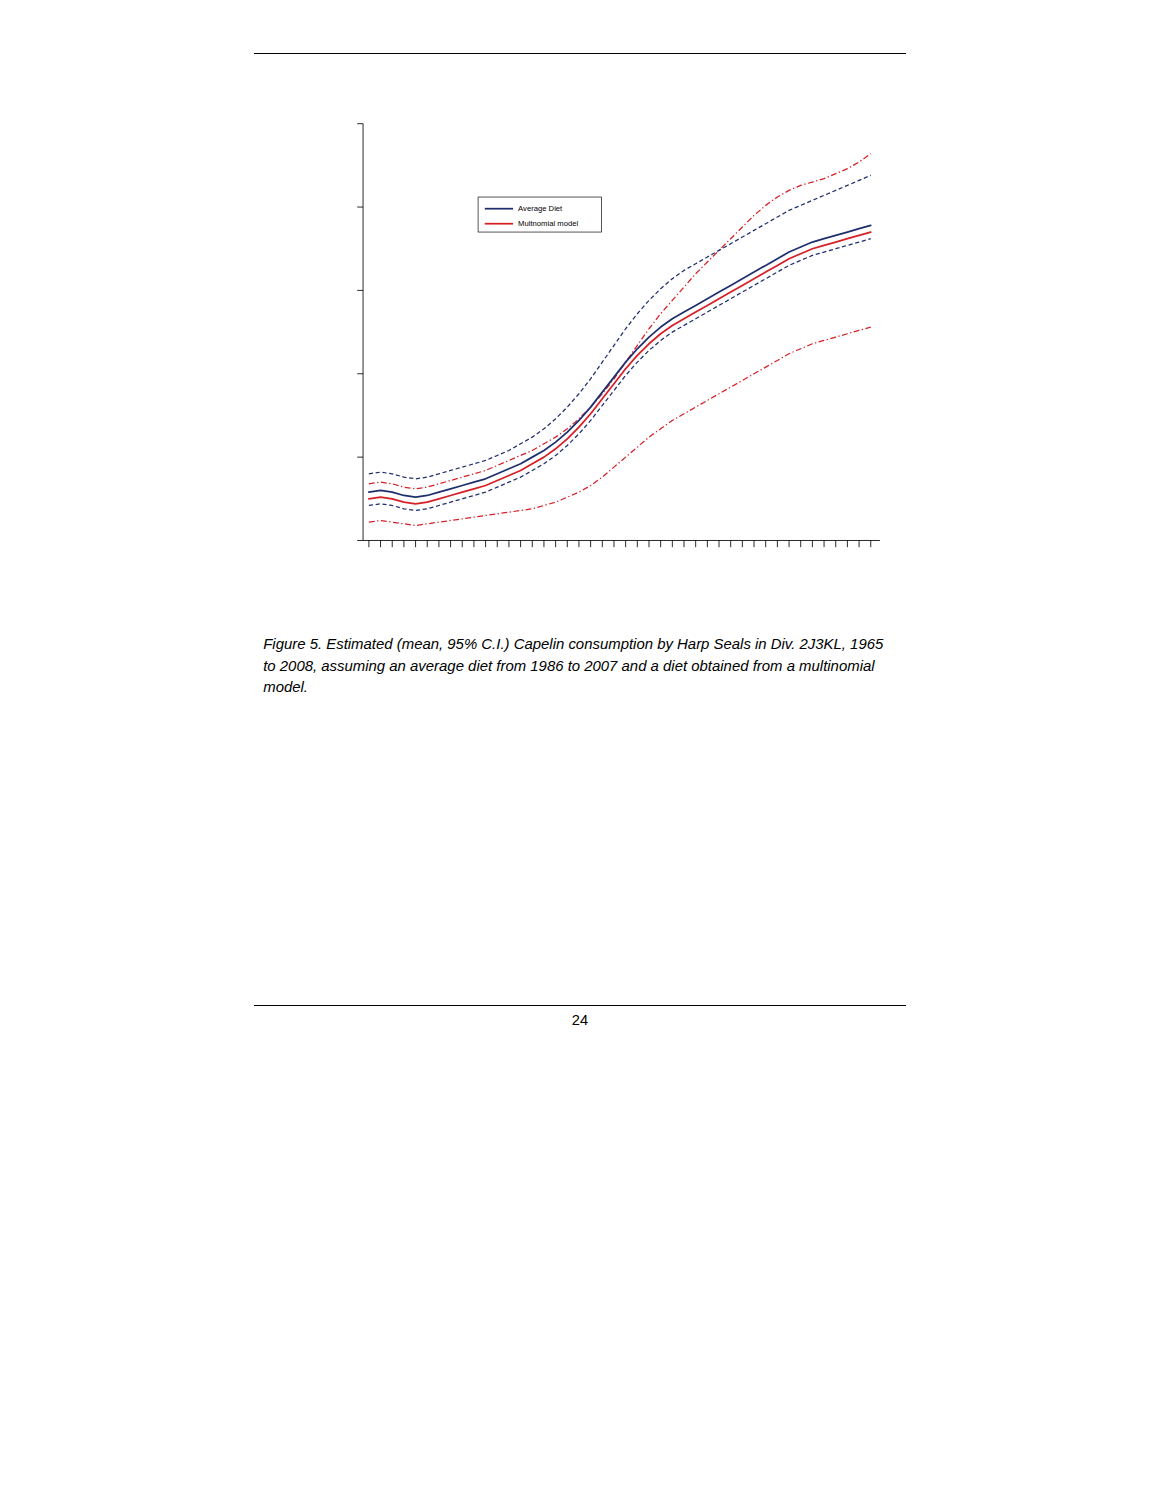Average Diet Multnomial model
Figure 5. Estimated (mean, 95% C.I.) Capelin consumption by Harp Seals in Div. 2J3KL, 1965 to 2008, assuming an average diet from 1986 to 2007 and a diet obtained from a multinomial model.
24